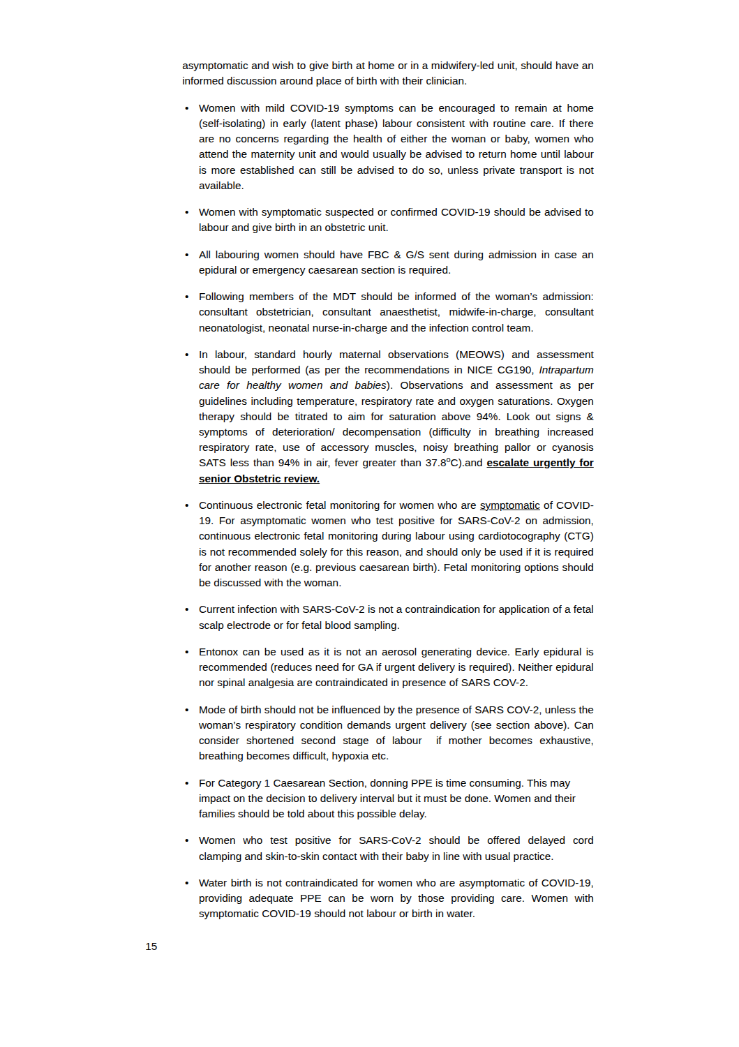asymptomatic and wish to give birth at home or in a midwifery-led unit, should have an informed discussion around place of birth with their clinician.
Women with mild COVID-19 symptoms can be encouraged to remain at home (self-isolating) in early (latent phase) labour consistent with routine care. If there are no concerns regarding the health of either the woman or baby, women who attend the maternity unit and would usually be advised to return home until labour is more established can still be advised to do so, unless private transport is not available.
Women with symptomatic suspected or confirmed COVID-19 should be advised to labour and give birth in an obstetric unit.
All labouring women should have FBC & G/S sent during admission in case an epidural or emergency caesarean section is required.
Following members of the MDT should be informed of the woman’s admission: consultant obstetrician, consultant anaesthetist, midwife-in-charge, consultant neonatologist, neonatal nurse-in-charge and the infection control team.
In labour, standard hourly maternal observations (MEOWS) and assessment should be performed (as per the recommendations in NICE CG190, Intrapartum care for healthy women and babies). Observations and assessment as per guidelines including temperature, respiratory rate and oxygen saturations. Oxygen therapy should be titrated to aim for saturation above 94%. Look out signs & symptoms of deterioration/ decompensation (difficulty in breathing increased respiratory rate, use of accessory muscles, noisy breathing pallor or cyanosis SATS less than 94% in air, fever greater than 37.8oC).and escalate urgently for senior Obstetric review.
Continuous electronic fetal monitoring for women who are symptomatic of COVID-19. For asymptomatic women who test positive for SARS-CoV-2 on admission, continuous electronic fetal monitoring during labour using cardiotocography (CTG) is not recommended solely for this reason, and should only be used if it is required for another reason (e.g. previous caesarean birth). Fetal monitoring options should be discussed with the woman.
Current infection with SARS-CoV-2 is not a contraindication for application of a fetal scalp electrode or for fetal blood sampling.
Entonox can be used as it is not an aerosol generating device. Early epidural is recommended (reduces need for GA if urgent delivery is required). Neither epidural nor spinal analgesia are contraindicated in presence of SARS COV-2.
Mode of birth should not be influenced by the presence of SARS COV-2, unless the woman’s respiratory condition demands urgent delivery (see section above). Can consider shortened second stage of labour if mother becomes exhaustive, breathing becomes difficult, hypoxia etc.
For Category 1 Caesarean Section, donning PPE is time consuming. This may impact on the decision to delivery interval but it must be done. Women and their families should be told about this possible delay.
Women who test positive for SARS-CoV-2 should be offered delayed cord clamping and skin-to-skin contact with their baby in line with usual practice.
Water birth is not contraindicated for women who are asymptomatic of COVID-19, providing adequate PPE can be worn by those providing care. Women with symptomatic COVID-19 should not labour or birth in water.
15